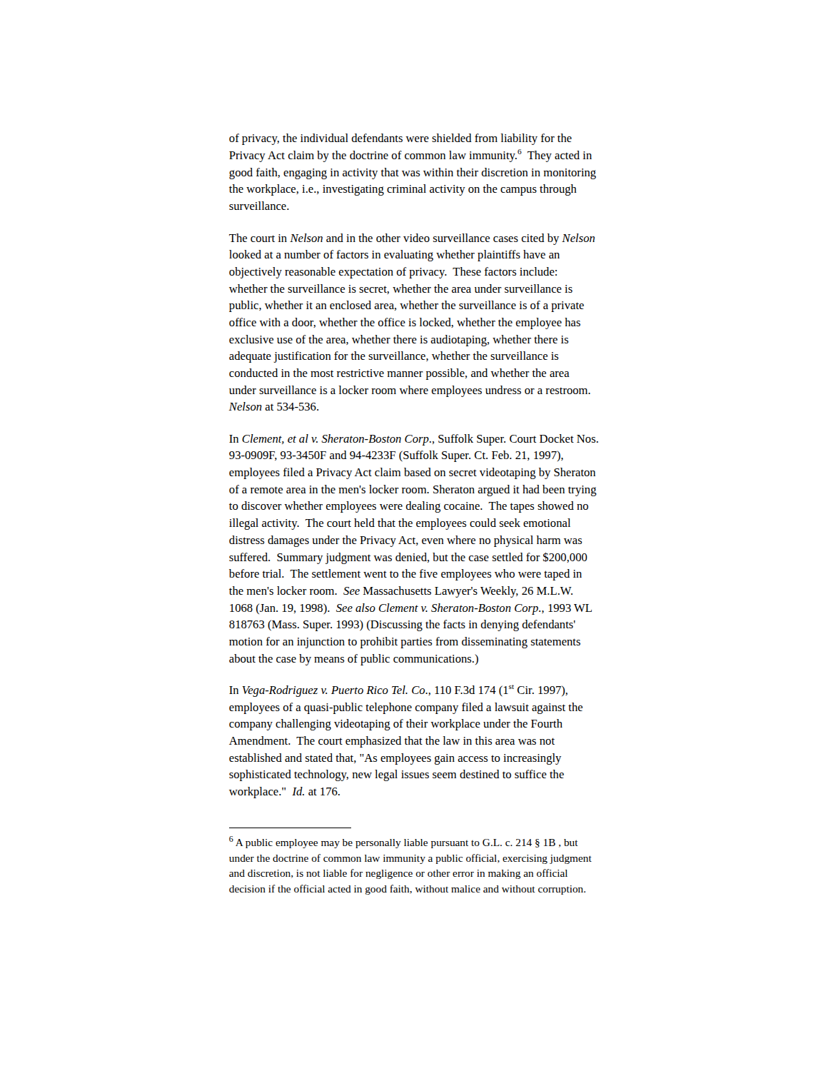of privacy, the individual defendants were shielded from liability for the Privacy Act claim by the doctrine of common law immunity.6 They acted in good faith, engaging in activity that was within their discretion in monitoring the workplace, i.e., investigating criminal activity on the campus through surveillance.
The court in Nelson and in the other video surveillance cases cited by Nelson looked at a number of factors in evaluating whether plaintiffs have an objectively reasonable expectation of privacy. These factors include: whether the surveillance is secret, whether the area under surveillance is public, whether it an enclosed area, whether the surveillance is of a private office with a door, whether the office is locked, whether the employee has exclusive use of the area, whether there is audiotaping, whether there is adequate justification for the surveillance, whether the surveillance is conducted in the most restrictive manner possible, and whether the area under surveillance is a locker room where employees undress or a restroom. Nelson at 534-536.
In Clement, et al v. Sheraton-Boston Corp., Suffolk Super. Court Docket Nos. 93-0909F, 93-3450F and 94-4233F (Suffolk Super. Ct. Feb. 21, 1997), employees filed a Privacy Act claim based on secret videotaping by Sheraton of a remote area in the men's locker room. Sheraton argued it had been trying to discover whether employees were dealing cocaine. The tapes showed no illegal activity. The court held that the employees could seek emotional distress damages under the Privacy Act, even where no physical harm was suffered. Summary judgment was denied, but the case settled for $200,000 before trial. The settlement went to the five employees who were taped in the men's locker room. See Massachusetts Lawyer's Weekly, 26 M.L.W. 1068 (Jan. 19, 1998). See also Clement v. Sheraton-Boston Corp., 1993 WL 818763 (Mass. Super. 1993) (Discussing the facts in denying defendants' motion for an injunction to prohibit parties from disseminating statements about the case by means of public communications.)
In Vega-Rodriguez v. Puerto Rico Tel. Co., 110 F.3d 174 (1st Cir. 1997), employees of a quasi-public telephone company filed a lawsuit against the company challenging videotaping of their workplace under the Fourth Amendment. The court emphasized that the law in this area was not established and stated that, "As employees gain access to increasingly sophisticated technology, new legal issues seem destined to suffice the workplace." Id. at 176.
6 A public employee may be personally liable pursuant to G.L. c. 214 § 1B , but under the doctrine of common law immunity a public official, exercising judgment and discretion, is not liable for negligence or other error in making an official decision if the official acted in good faith, without malice and without corruption.